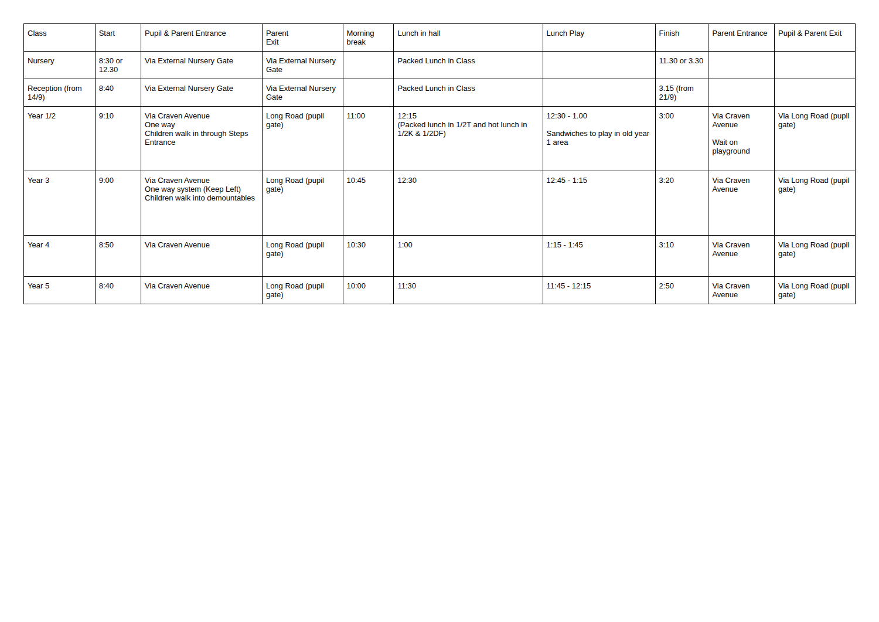| Class | Start | Pupil & Parent Entrance | Parent Exit | Morning break | Lunch in hall | Lunch Play | Finish | Parent Entrance | Pupil & Parent Exit |
| --- | --- | --- | --- | --- | --- | --- | --- | --- | --- |
| Nursery | 8:30 or 12.30 | Via External Nursery Gate | Via External Nursery Gate | | Packed Lunch in Class | | 11.30 or 3.30 | | |
| Reception (from 14/9) | 8:40 | Via External Nursery Gate | Via External Nursery Gate | | Packed Lunch in Class | | 3.15 (from 21/9) | | |
| Year 1/2 | 9:10 | Via Craven Avenue One way Children walk in through Steps Entrance | Long Road (pupil gate) | 11:00 | 12:15 (Packed lunch in 1/2T and hot lunch in 1/2K & 1/2DF) | 12:30 - 1.00 Sandwiches to play in old year 1 area | 3:00 | Via Craven Avenue Wait on playground | Via Long Road (pupil gate) |
| Year 3 | 9:00 | Via Craven Avenue One way system (Keep Left) Children walk into demountables | Long Road (pupil gate) | 10:45 | 12:30 | 12:45 - 1:15 | 3:20 | Via Craven Avenue | Via Long Road (pupil gate) |
| Year 4 | 8:50 | Via Craven Avenue | Long Road (pupil gate) | 10:30 | 1:00 | 1:15 - 1:45 | 3:10 | Via Craven Avenue | Via Long Road (pupil gate) |
| Year 5 | 8:40 | Via Craven Avenue | Long Road (pupil gate) | 10:00 | 11:30 | 11:45 - 12:15 | 2:50 | Via Craven Avenue | Via Long Road (pupil gate) |